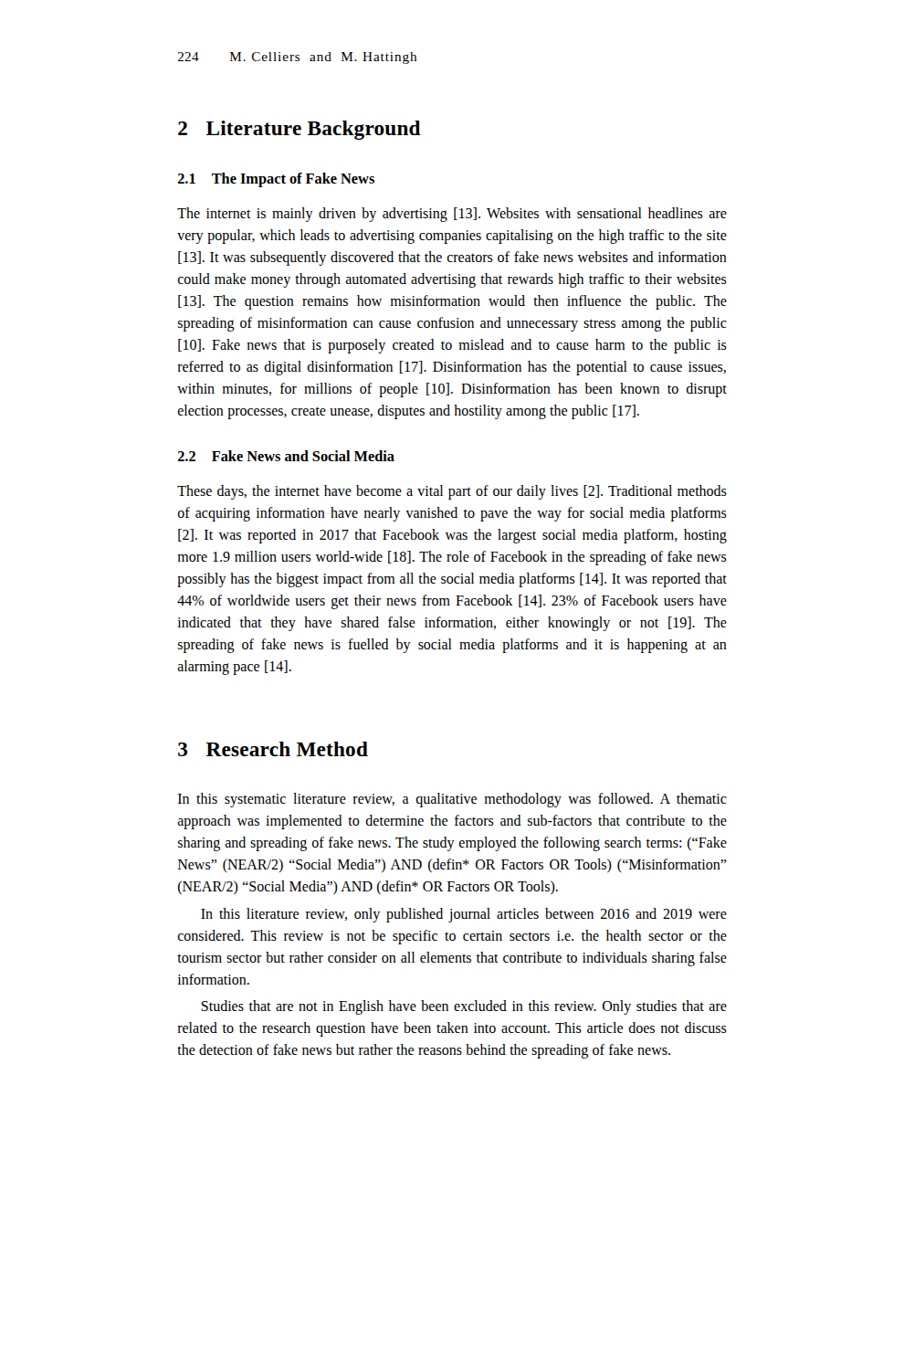224 M. Celliers and M. Hattingh
2 Literature Background
2.1 The Impact of Fake News
The internet is mainly driven by advertising [13]. Websites with sensational headlines are very popular, which leads to advertising companies capitalising on the high traffic to the site [13]. It was subsequently discovered that the creators of fake news websites and information could make money through automated advertising that rewards high traffic to their websites [13]. The question remains how misinformation would then influence the public. The spreading of misinformation can cause confusion and unnecessary stress among the public [10]. Fake news that is purposely created to mislead and to cause harm to the public is referred to as digital disinformation [17]. Disinformation has the potential to cause issues, within minutes, for millions of people [10]. Disinformation has been known to disrupt election processes, create unease, disputes and hostility among the public [17].
2.2 Fake News and Social Media
These days, the internet have become a vital part of our daily lives [2]. Traditional methods of acquiring information have nearly vanished to pave the way for social media platforms [2]. It was reported in 2017 that Facebook was the largest social media platform, hosting more 1.9 million users world-wide [18]. The role of Facebook in the spreading of fake news possibly has the biggest impact from all the social media platforms [14]. It was reported that 44% of worldwide users get their news from Facebook [14]. 23% of Facebook users have indicated that they have shared false information, either knowingly or not [19]. The spreading of fake news is fuelled by social media platforms and it is happening at an alarming pace [14].
3 Research Method
In this systematic literature review, a qualitative methodology was followed. A thematic approach was implemented to determine the factors and sub-factors that contribute to the sharing and spreading of fake news. The study employed the following search terms: (“Fake News” (NEAR/2) “Social Media”) AND (defin* OR Factors OR Tools) (“Misinformation” (NEAR/2) “Social Media”) AND (defin* OR Factors OR Tools).
In this literature review, only published journal articles between 2016 and 2019 were considered. This review is not be specific to certain sectors i.e. the health sector or the tourism sector but rather consider on all elements that contribute to individuals sharing false information.
Studies that are not in English have been excluded in this review. Only studies that are related to the research question have been taken into account. This article does not discuss the detection of fake news but rather the reasons behind the spreading of fake news.